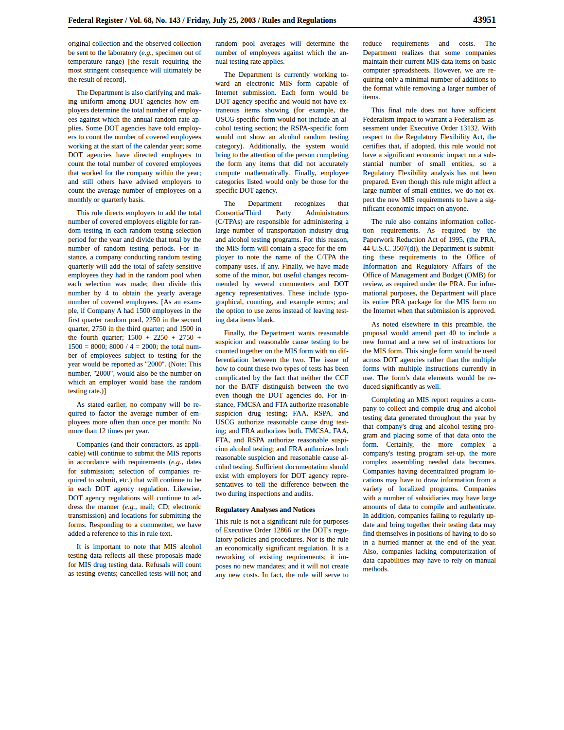Federal Register / Vol. 68, No. 143 / Friday, July 25, 2003 / Rules and Regulations
43951
original collection and the observed collection be sent to the laboratory (e.g., specimen out of temperature range) [the result requiring the most stringent consequence will ultimately be the result of record].
The Department is also clarifying and making uniform among DOT agencies how employers determine the total number of employees against which the annual random rate applies. Some DOT agencies have told employers to count the number of covered employees working at the start of the calendar year; some DOT agencies have directed employers to count the total number of covered employees that worked for the company within the year; and still others have advised employers to count the average number of employees on a monthly or quarterly basis.
This rule directs employers to add the total number of covered employees eligible for random testing in each random testing selection period for the year and divide that total by the number of random testing periods. For instance, a company conducting random testing quarterly will add the total of safety-sensitive employees they had in the random pool when each selection was made; then divide this number by 4 to obtain the yearly average number of covered employees. [As an example, if Company A had 1500 employees in the first quarter random pool, 2250 in the second quarter, 2750 in the third quarter; and 1500 in the fourth quarter; 1500 + 2250 + 2750 + 1500 = 8000; 8000 / 4 = 2000; the total number of employees subject to testing for the year would be reported as ''2000''. (Note: This number, ''2000'', would also be the number on which an employer would base the random testing rate.)]
As stated earlier, no company will be required to factor the average number of employees more often than once per month: No more than 12 times per year.
Companies (and their contractors, as applicable) will continue to submit the MIS reports in accordance with requirements (e.g., dates for submission; selection of companies required to submit, etc.) that will continue to be in each DOT agency regulation. Likewise, DOT agency regulations will continue to address the manner (e.g., mail; CD; electronic transmission) and locations for submitting the forms. Responding to a commenter, we have added a reference to this in rule text.
It is important to note that MIS alcohol testing data reflects all these proposals made for MIS drug testing data. Refusals will count as testing events; cancelled tests will not; and random pool averages will determine the number of employees against which the annual testing rate applies.
The Department is currently working toward an electronic MIS form capable of Internet submission. Each form would be DOT agency specific and would not have extraneous items showing (for example, the USCG-specific form would not include an alcohol testing section; the RSPA-specific form would not show an alcohol random testing category). Additionally, the system would bring to the attention of the person completing the form any items that did not accurately compute mathematically. Finally, employee categories listed would only be those for the specific DOT agency.
The Department recognizes that Consortia/Third Party Administrators (C/TPAs) are responsible for administering a large number of transportation industry drug and alcohol testing programs. For this reason, the MIS form will contain a space for the employer to note the name of the C/TPA the company uses, if any. Finally, we have made some of the minor, but useful changes recommended by several commenters and DOT agency representatives. These include typographical, counting, and example errors; and the option to use zeros instead of leaving testing data items blank.
Finally, the Department wants reasonable suspicion and reasonable cause testing to be counted together on the MIS form with no differentiation between the two. The issue of how to count these two types of tests has been complicated by the fact that neither the CCF nor the BATF distinguish between the two even though the DOT agencies do. For instance, FMCSA and FTA authorize reasonable suspicion drug testing; FAA, RSPA, and USCG authorize reasonable cause drug testing; and FRA authorizes both. FMCSA, FAA, FTA, and RSPA authorize reasonable suspicion alcohol testing; and FRA authorizes both reasonable suspicion and reasonable cause alcohol testing. Sufficient documentation should exist with employers for DOT agency representatives to tell the difference between the two during inspections and audits.
Regulatory Analyses and Notices
This rule is not a significant rule for purposes of Executive Order 12866 or the DOT's regulatory policies and procedures. Nor is the rule an economically significant regulation. It is a reworking of existing requirements; it imposes no new mandates; and it will not create any new costs. In fact, the rule will serve to reduce requirements and costs. The Department realizes that some companies maintain their current MIS data items on basic computer spreadsheets. However, we are requiring only a minimal number of additions to the format while removing a larger number of items.
This final rule does not have sufficient Federalism impact to warrant a Federalism assessment under Executive Order 13132. With respect to the Regulatory Flexibility Act, the certifies that, if adopted, this rule would not have a significant economic impact on a substantial number of small entities, so a Regulatory Flexibility analysis has not been prepared. Even though this rule might affect a large number of small entities, we do not expect the new MIS requirements to have a significant economic impact on anyone.
The rule also contains information collection requirements. As required by the Paperwork Reduction Act of 1995, (the PRA, 44 U.S.C. 3507(d)), the Department is submitting these requirements to the Office of Information and Regulatory Affairs of the Office of Management and Budget (OMB) for review, as required under the PRA. For informational purposes, the Department will place its entire PRA package for the MIS form on the Internet when that submission is approved.
As noted elsewhere in this preamble, the proposal would amend part 40 to include a new format and a new set of instructions for the MIS form. This single form would be used across DOT agencies rather than the multiple forms with multiple instructions currently in use. The form's data elements would be reduced significantly as well.
Completing an MIS report requires a company to collect and compile drug and alcohol testing data generated throughout the year by that company's drug and alcohol testing program and placing some of that data onto the form. Certainly, the more complex a company's testing program set-up, the more complex assembling needed data becomes. Companies having decentralized program locations may have to draw information from a variety of localized programs. Companies with a number of subsidiaries may have large amounts of data to compile and authenticate. In addition, companies failing to regularly update and bring together their testing data may find themselves in positions of having to do so in a hurried manner at the end of the year. Also, companies lacking computerization of data capabilities may have to rely on manual methods.